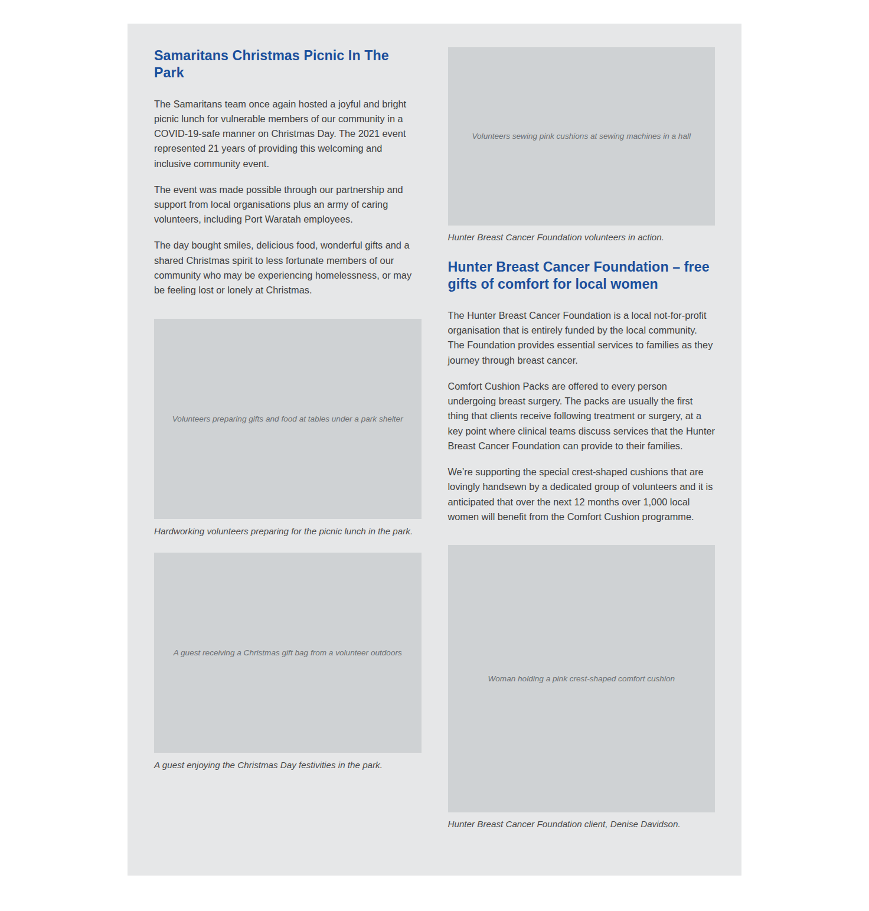Samaritans Christmas Picnic In The Park
The Samaritans team once again hosted a joyful and bright picnic lunch for vulnerable members of our community in a COVID-19-safe manner on Christmas Day. The 2021 event represented 21 years of providing this welcoming and inclusive community event.
The event was made possible through our partnership and support from local organisations plus an army of caring volunteers, including Port Waratah employees.
The day bought smiles, delicious food, wonderful gifts and a shared Christmas spirit to less fortunate members of our community who may be experiencing homelessness, or may be feeling lost or lonely at Christmas.
Volunteers preparing gifts and food at tables under a park shelter
Hardworking volunteers preparing for the picnic lunch in the park.
A guest receiving a Christmas gift bag from a volunteer outdoors
A guest enjoying the Christmas Day festivities in the park.
Volunteers sewing pink cushions at sewing machines in a hall
Hunter Breast Cancer Foundation volunteers in action.
Hunter Breast Cancer Foundation – free gifts of comfort for local women
The Hunter Breast Cancer Foundation is a local not-for-profit organisation that is entirely funded by the local community. The Foundation provides essential services to families as they journey through breast cancer.
Comfort Cushion Packs are offered to every person undergoing breast surgery. The packs are usually the first thing that clients receive following treatment or surgery, at a key point where clinical teams discuss services that the Hunter Breast Cancer Foundation can provide to their families.
We’re supporting the special crest-shaped cushions that are lovingly handsewn by a dedicated group of volunteers and it is anticipated that over the next 12 months over 1,000 local women will benefit from the Comfort Cushion programme.
Woman holding a pink crest-shaped comfort cushion
Hunter Breast Cancer Foundation client, Denise Davidson.